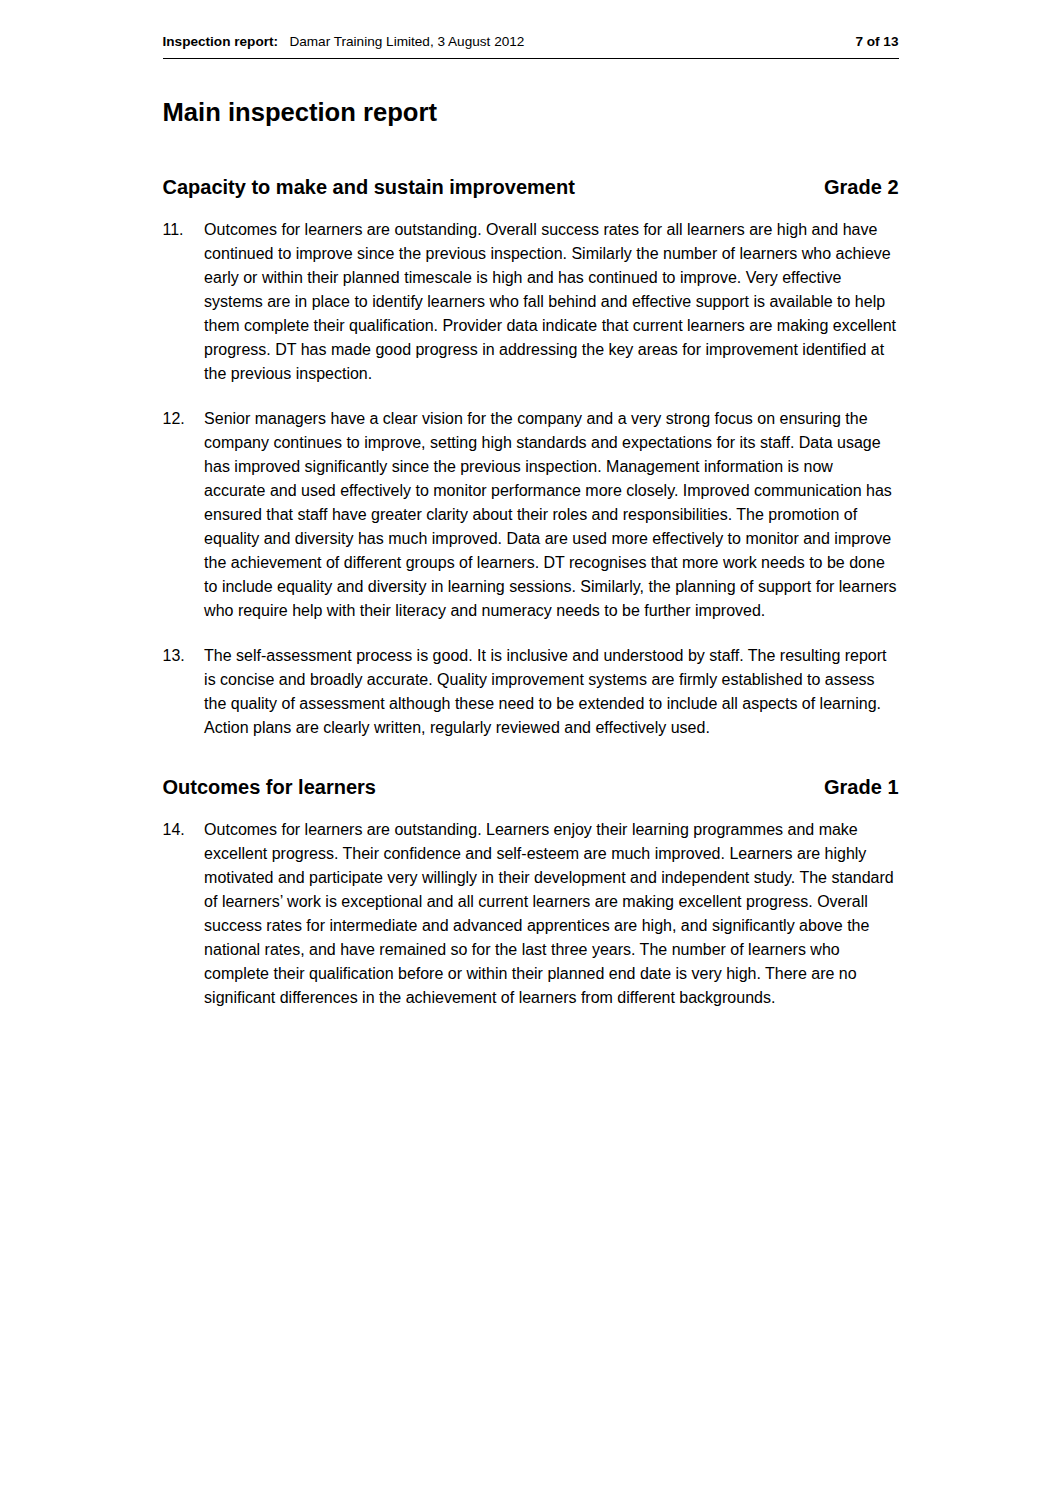Inspection report: Damar Training Limited, 3 August 2012 7 of 13
Main inspection report
Capacity to make and sustain improvement
Grade 2
Outcomes for learners are outstanding. Overall success rates for all learners are high and have continued to improve since the previous inspection. Similarly the number of learners who achieve early or within their planned timescale is high and has continued to improve. Very effective systems are in place to identify learners who fall behind and effective support is available to help them complete their qualification. Provider data indicate that current learners are making excellent progress. DT has made good progress in addressing the key areas for improvement identified at the previous inspection.
Senior managers have a clear vision for the company and a very strong focus on ensuring the company continues to improve, setting high standards and expectations for its staff. Data usage has improved significantly since the previous inspection. Management information is now accurate and used effectively to monitor performance more closely. Improved communication has ensured that staff have greater clarity about their roles and responsibilities. The promotion of equality and diversity has much improved. Data are used more effectively to monitor and improve the achievement of different groups of learners. DT recognises that more work needs to be done to include equality and diversity in learning sessions. Similarly, the planning of support for learners who require help with their literacy and numeracy needs to be further improved.
The self-assessment process is good. It is inclusive and understood by staff. The resulting report is concise and broadly accurate. Quality improvement systems are firmly established to assess the quality of assessment although these need to be extended to include all aspects of learning. Action plans are clearly written, regularly reviewed and effectively used.
Outcomes for learners
Grade 1
Outcomes for learners are outstanding. Learners enjoy their learning programmes and make excellent progress. Their confidence and self-esteem are much improved. Learners are highly motivated and participate very willingly in their development and independent study. The standard of learners’ work is exceptional and all current learners are making excellent progress. Overall success rates for intermediate and advanced apprentices are high, and significantly above the national rates, and have remained so for the last three years. The number of learners who complete their qualification before or within their planned end date is very high. There are no significant differences in the achievement of learners from different backgrounds.